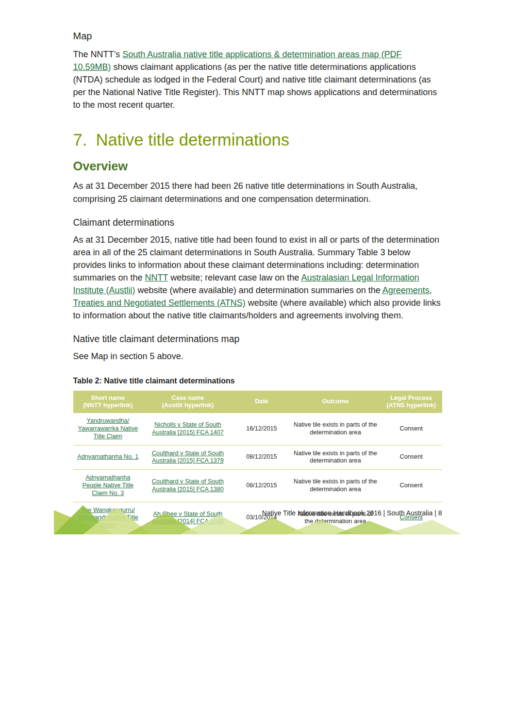Map
The NNTT’s South Australia native title applications & determination areas map (PDF 10.59MB) shows claimant applications (as per the native title determinations applications (NTDA) schedule as lodged in the Federal Court) and native title claimant determinations (as per the National Native Title Register). This NNTT map shows applications and determinations to the most recent quarter.
7. Native title determinations
Overview
As at 31 December 2015 there had been 26 native title determinations in South Australia, comprising 25 claimant determinations and one compensation determination.
Claimant determinations
As at 31 December 2015, native title had been found to exist in all or parts of the determination area in all of the 25 claimant determinations in South Australia. Summary Table 3 below provides links to information about these claimant determinations including: determination summaries on the NNTT website; relevant case law on the Australasian Legal Information Institute (Austlii) website (where available) and determination summaries on the Agreements, Treaties and Negotiated Settlements (ATNS) website (where available) which also provide links to information about the native title claimants/holders and agreements involving them.
Native title claimant determinations map
See Map in section 5 above.
Table 2: Native title claimant determinations
| Short name (NNTT hyperlink) | Case name (Austlii hyperlink) | Date | Outcome | Legal Process (ATNS hyperlink) |
| --- | --- | --- | --- | --- |
| Yandruwandha/ Yawarrawarrka Native Title Claim | Nicholls v State of South Australia [2015] FCA 1407 | 16/12/2015 | Native tile exists in parts of the determination area | Consent |
| Adnyamathanha No. 1 | Coulthard v State of South Australia [2015] FCA 1379 | 08/12/2015 | Native tile exists in parts of the determination area | Consent |
| Adnyamathanha People Native Title Claim No. 3 | Coulthard v State of South Australia [2015] FCA 1380 | 08/12/2015 | Native tile exists in parts of the determination area | Consent |
| The Wangkangurru/ Yarluyandi Native Title Claim | Ah Chee v State of South Australia [2014] FCA 1048 | 03/10/2014 | Native title exists in parts of the determination area | Consent |
Native Title Information Handbook 2016 | South Australia | 8